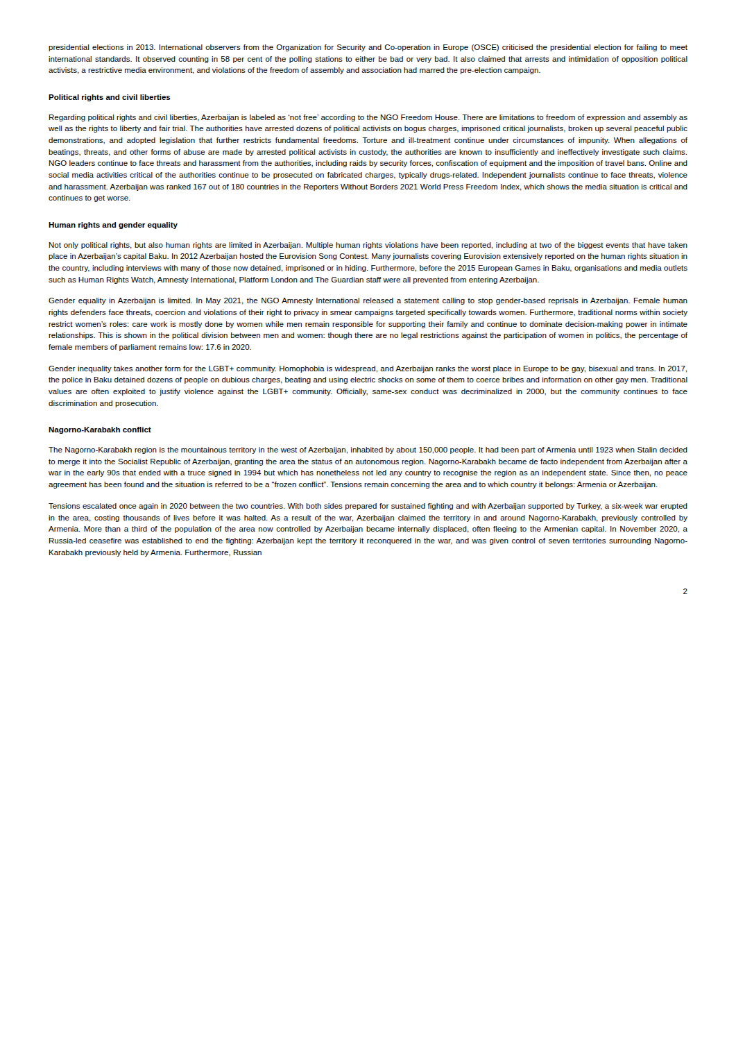presidential elections in 2013. International observers from the Organization for Security and Co-operation in Europe (OSCE) criticised the presidential election for failing to meet international standards. It observed counting in 58 per cent of the polling stations to either be bad or very bad. It also claimed that arrests and intimidation of opposition political activists, a restrictive media environment, and violations of the freedom of assembly and association had marred the pre-election campaign.
Political rights and civil liberties
Regarding political rights and civil liberties, Azerbaijan is labeled as ‘not free’ according to the NGO Freedom House. There are limitations to freedom of expression and assembly as well as the rights to liberty and fair trial. The authorities have arrested dozens of political activists on bogus charges, imprisoned critical journalists, broken up several peaceful public demonstrations, and adopted legislation that further restricts fundamental freedoms. Torture and ill-treatment continue under circumstances of impunity. When allegations of beatings, threats, and other forms of abuse are made by arrested political activists in custody, the authorities are known to insufficiently and ineffectively investigate such claims. NGO leaders continue to face threats and harassment from the authorities, including raids by security forces, confiscation of equipment and the imposition of travel bans. Online and social media activities critical of the authorities continue to be prosecuted on fabricated charges, typically drugs-related. Independent journalists continue to face threats, violence and harassment. Azerbaijan was ranked 167 out of 180 countries in the Reporters Without Borders 2021 World Press Freedom Index, which shows the media situation is critical and continues to get worse.
Human rights and gender equality
Not only political rights, but also human rights are limited in Azerbaijan. Multiple human rights violations have been reported, including at two of the biggest events that have taken place in Azerbaijan’s capital Baku. In 2012 Azerbaijan hosted the Eurovision Song Contest. Many journalists covering Eurovision extensively reported on the human rights situation in the country, including interviews with many of those now detained, imprisoned or in hiding. Furthermore, before the 2015 European Games in Baku, organisations and media outlets such as Human Rights Watch, Amnesty International, Platform London and The Guardian staff were all prevented from entering Azerbaijan.
Gender equality in Azerbaijan is limited. In May 2021, the NGO Amnesty International released a statement calling to stop gender-based reprisals in Azerbaijan. Female human rights defenders face threats, coercion and violations of their right to privacy in smear campaigns targeted specifically towards women. Furthermore, traditional norms within society restrict women’s roles: care work is mostly done by women while men remain responsible for supporting their family and continue to dominate decision-making power in intimate relationships. This is shown in the political division between men and women: though there are no legal restrictions against the participation of women in politics, the percentage of female members of parliament remains low: 17.6 in 2020.
Gender inequality takes another form for the LGBT+ community. Homophobia is widespread, and Azerbaijan ranks the worst place in Europe to be gay, bisexual and trans. In 2017, the police in Baku detained dozens of people on dubious charges, beating and using electric shocks on some of them to coerce bribes and information on other gay men. Traditional values are often exploited to justify violence against the LGBT+ community. Officially, same-sex conduct was decriminalized in 2000, but the community continues to face discrimination and prosecution.
Nagorno-Karabakh conflict
The Nagorno-Karabakh region is the mountainous territory in the west of Azerbaijan, inhabited by about 150,000 people. It had been part of Armenia until 1923 when Stalin decided to merge it into the Socialist Republic of Azerbaijan, granting the area the status of an autonomous region. Nagorno-Karabakh became de facto independent from Azerbaijan after a war in the early 90s that ended with a truce signed in 1994 but which has nonetheless not led any country to recognise the region as an independent state. Since then, no peace agreement has been found and the situation is referred to be a “frozen conflict”. Tensions remain concerning the area and to which country it belongs: Armenia or Azerbaijan.
Tensions escalated once again in 2020 between the two countries. With both sides prepared for sustained fighting and with Azerbaijan supported by Turkey, a six-week war erupted in the area, costing thousands of lives before it was halted. As a result of the war, Azerbaijan claimed the territory in and around Nagorno-Karabakh, previously controlled by Armenia. More than a third of the population of the area now controlled by Azerbaijan became internally displaced, often fleeing to the Armenian capital. In November 2020, a Russia-led ceasefire was established to end the fighting: Azerbaijan kept the territory it reconquered in the war, and was given control of seven territories surrounding Nagorno-Karabakh previously held by Armenia. Furthermore, Russian
2